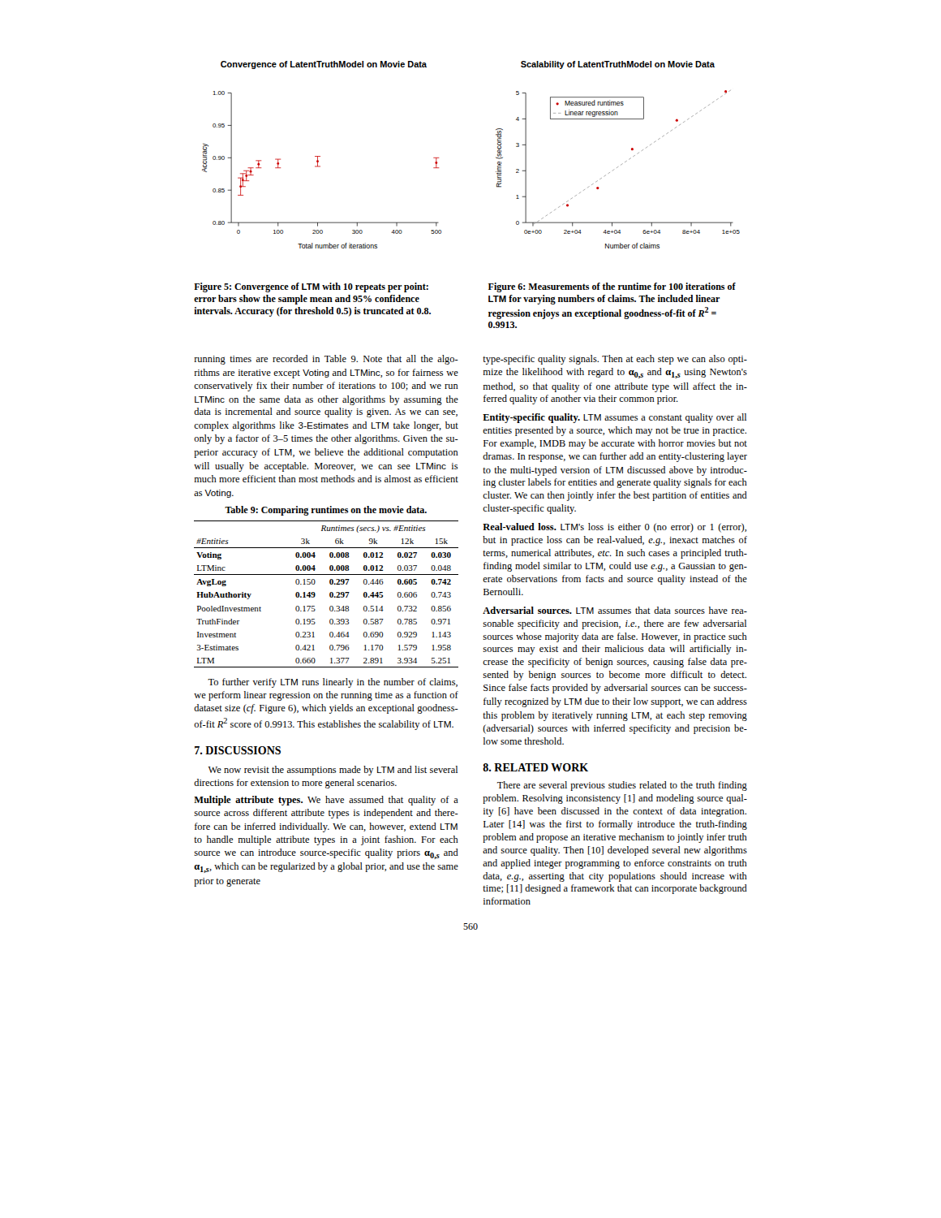Convergence of LatentTruthModel on Movie Data
0.80 0.85 0.90 0.95 1.00 0 100 200 300 400 500 Total number of iterations Accuracy
Figure 5: Convergence of LTM with 10 repeats per point: error bars show the sample mean and 95% confidence intervals. Accuracy (for threshold 0.5) is truncated at 0.8.
Scalability of LatentTruthModel on Movie Data
0 1 2 3 4 5 0e+00 2e+04 4e+04 6e+04 8e+04 1e+05 Number of claims Runtime (seconds) Measured runtimes Linear regression
Figure 6: Measurements of the runtime for 100 iterations of LTM for varying numbers of claims. The included linear regression enjoys an exceptional goodness-of-fit of R2 = 0.9913.
running times are recorded in Table 9. Note that all the algorithms are iterative except Voting and LTMinc, so for fairness we conservatively fix their number of iterations to 100; and we run LTMinc on the same data as other algorithms by assuming the data is incremental and source quality is given. As we can see, complex algorithms like 3-Estimates and LTM take longer, but only by a factor of 3–5 times the other algorithms. Given the superior accuracy of LTM, we believe the additional computation will usually be acceptable. Moreover, we can see LTMinc is much more efficient than most methods and is almost as efficient as Voting.
Table 9: Comparing runtimes on the movie data.
| | Runtimes (secs.) vs. #Entities |
| #Entities | 3k | 6k | 9k | 12k | 15k |
| Voting | 0.004 | 0.008 | 0.012 | 0.027 | 0.030 |
| LTMinc | 0.004 | 0.008 | 0.012 | 0.037 | 0.048 |
| AvgLog | 0.150 | 0.297 | 0.446 | 0.605 | 0.742 |
| HubAuthority | 0.149 | 0.297 | 0.445 | 0.606 | 0.743 |
| PooledInvestment | 0.175 | 0.348 | 0.514 | 0.732 | 0.856 |
| TruthFinder | 0.195 | 0.393 | 0.587 | 0.785 | 0.971 |
| Investment | 0.231 | 0.464 | 0.690 | 0.929 | 1.143 |
| 3-Estimates | 0.421 | 0.796 | 1.170 | 1.579 | 1.958 |
| LTM | 0.660 | 1.377 | 2.891 | 3.934 | 5.251 |
To further verify LTM runs linearly in the number of claims, we perform linear regression on the running time as a function of dataset size (cf. Figure 6), which yields an exceptional goodness-of-fit R2 score of 0.9913. This establishes the scalability of LTM.
7. DISCUSSIONS
We now revisit the assumptions made by LTM and list several directions for extension to more general scenarios.
Multiple attribute types. We have assumed that quality of a source across different attribute types is independent and therefore can be inferred individually. We can, however, extend LTM to handle multiple attribute types in a joint fashion. For each source we can introduce source-specific quality priors α0,s and α1,s, which can be regularized by a global prior, and use the same prior to generate
type-specific quality signals. Then at each step we can also optimize the likelihood with regard to α0,s and α1,s using Newton's method, so that quality of one attribute type will affect the inferred quality of another via their common prior.
Entity-specific quality. LTM assumes a constant quality over all entities presented by a source, which may not be true in practice. For example, IMDB may be accurate with horror movies but not dramas. In response, we can further add an entity-clustering layer to the multi-typed version of LTM discussed above by introducing cluster labels for entities and generate quality signals for each cluster. We can then jointly infer the best partition of entities and cluster-specific quality.
Real-valued loss. LTM's loss is either 0 (no error) or 1 (error), but in practice loss can be real-valued, e.g., inexact matches of terms, numerical attributes, etc. In such cases a principled truth-finding model similar to LTM, could use e.g., a Gaussian to generate observations from facts and source quality instead of the Bernoulli.
Adversarial sources. LTM assumes that data sources have reasonable specificity and precision, i.e., there are few adversarial sources whose majority data are false. However, in practice such sources may exist and their malicious data will artificially increase the specificity of benign sources, causing false data presented by benign sources to become more difficult to detect. Since false facts provided by adversarial sources can be successfully recognized by LTM due to their low support, we can address this problem by iteratively running LTM, at each step removing (adversarial) sources with inferred specificity and precision below some threshold.
8. RELATED WORK
There are several previous studies related to the truth finding problem. Resolving inconsistency [1] and modeling source quality [6] have been discussed in the context of data integration. Later [14] was the first to formally introduce the truth-finding problem and propose an iterative mechanism to jointly infer truth and source quality. Then [10] developed several new algorithms and applied integer programming to enforce constraints on truth data, e.g., asserting that city populations should increase with time; [11] designed a framework that can incorporate background information
560